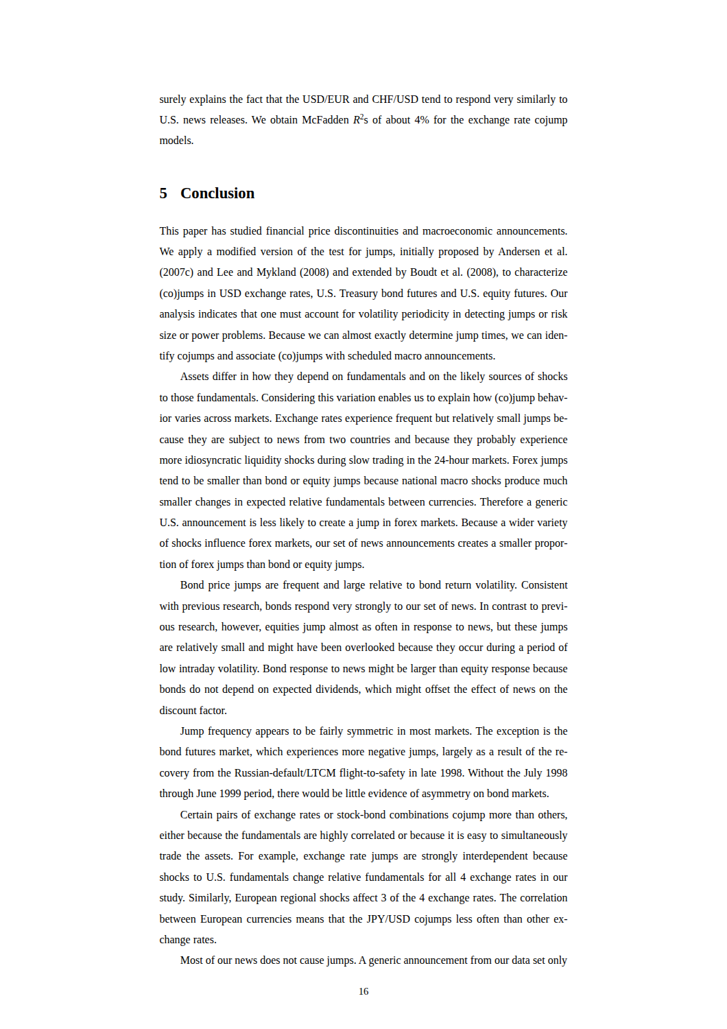surely explains the fact that the USD/EUR and CHF/USD tend to respond very similarly to U.S. news releases. We obtain McFadden R2s of about 4% for the exchange rate cojump models.
5 Conclusion
This paper has studied financial price discontinuities and macroeconomic announcements. We apply a modified version of the test for jumps, initially proposed by Andersen et al. (2007c) and Lee and Mykland (2008) and extended by Boudt et al. (2008), to characterize (co)jumps in USD exchange rates, U.S. Treasury bond futures and U.S. equity futures. Our analysis indicates that one must account for volatility periodicity in detecting jumps or risk size or power problems. Because we can almost exactly determine jump times, we can identify cojumps and associate (co)jumps with scheduled macro announcements.
Assets differ in how they depend on fundamentals and on the likely sources of shocks to those fundamentals. Considering this variation enables us to explain how (co)jump behavior varies across markets. Exchange rates experience frequent but relatively small jumps because they are subject to news from two countries and because they probably experience more idiosyncratic liquidity shocks during slow trading in the 24-hour markets. Forex jumps tend to be smaller than bond or equity jumps because national macro shocks produce much smaller changes in expected relative fundamentals between currencies. Therefore a generic U.S. announcement is less likely to create a jump in forex markets. Because a wider variety of shocks influence forex markets, our set of news announcements creates a smaller proportion of forex jumps than bond or equity jumps.
Bond price jumps are frequent and large relative to bond return volatility. Consistent with previous research, bonds respond very strongly to our set of news. In contrast to previous research, however, equities jump almost as often in response to news, but these jumps are relatively small and might have been overlooked because they occur during a period of low intraday volatility. Bond response to news might be larger than equity response because bonds do not depend on expected dividends, which might offset the effect of news on the discount factor.
Jump frequency appears to be fairly symmetric in most markets. The exception is the bond futures market, which experiences more negative jumps, largely as a result of the recovery from the Russian-default/LTCM flight-to-safety in late 1998. Without the July 1998 through June 1999 period, there would be little evidence of asymmetry on bond markets.
Certain pairs of exchange rates or stock-bond combinations cojump more than others, either because the fundamentals are highly correlated or because it is easy to simultaneously trade the assets. For example, exchange rate jumps are strongly interdependent because shocks to U.S. fundamentals change relative fundamentals for all 4 exchange rates in our study. Similarly, European regional shocks affect 3 of the 4 exchange rates. The correlation between European currencies means that the JPY/USD cojumps less often than other exchange rates.
Most of our news does not cause jumps. A generic announcement from our data set only
16